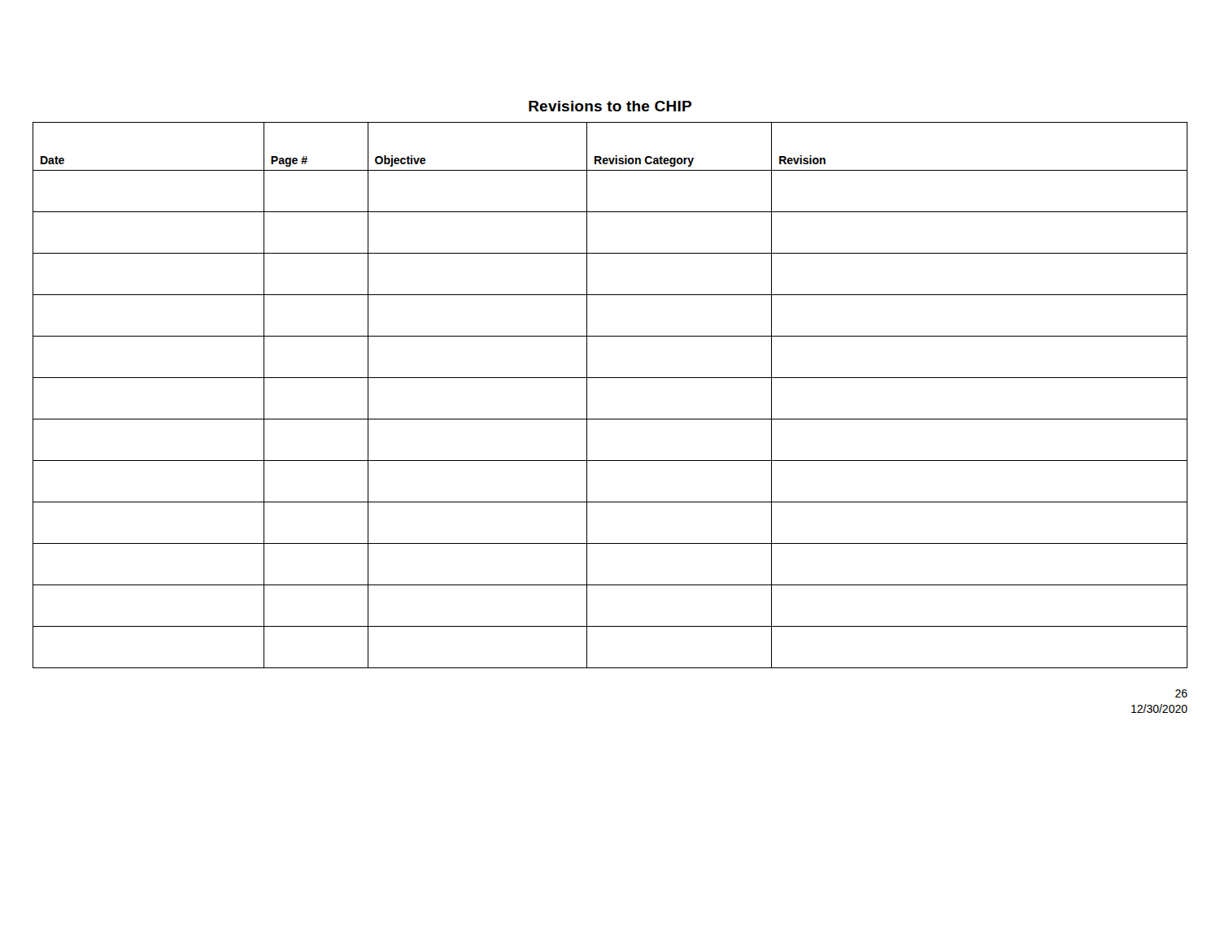Revisions to the CHIP
| Date | Page # | Objective | Revision Category | Revision |
| --- | --- | --- | --- | --- |
26
12/30/2020